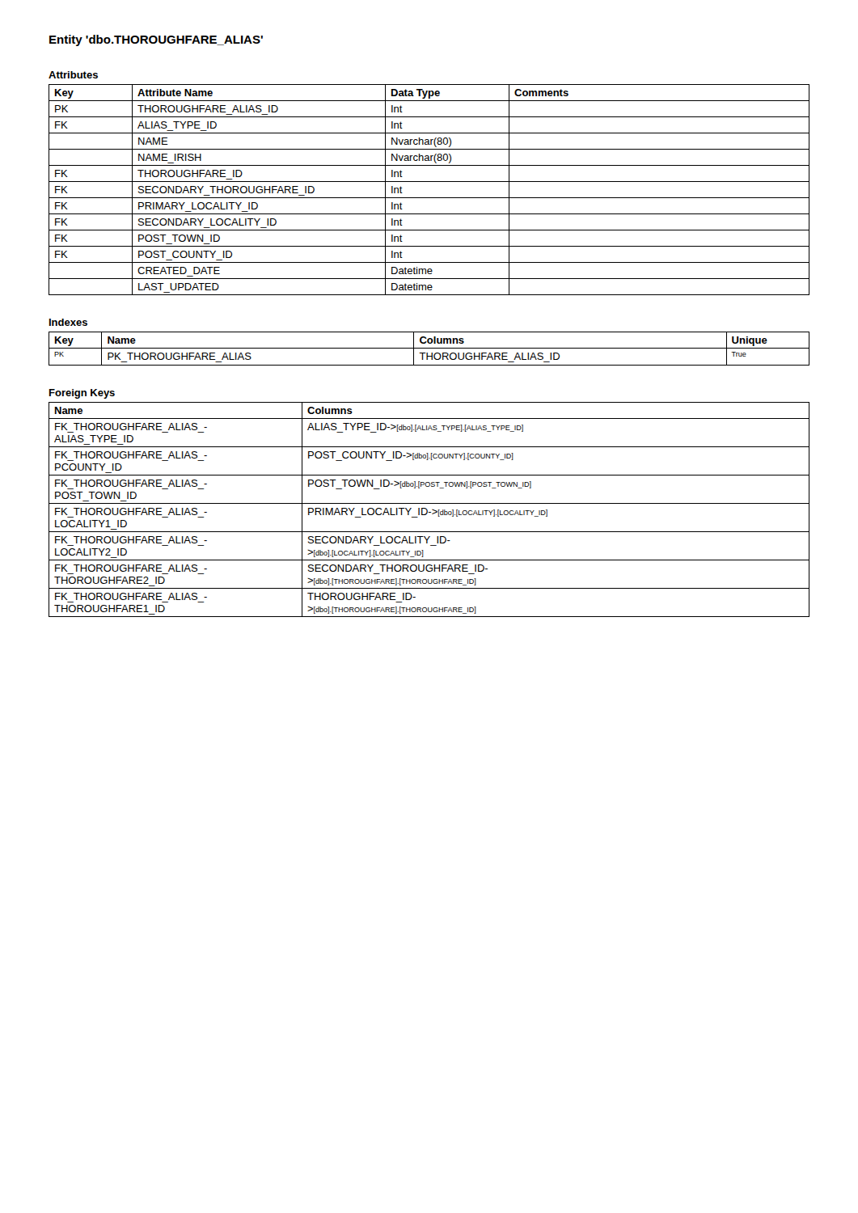Entity 'dbo.THOROUGHFARE_ALIAS'
Attributes
| Key | Attribute Name | Data Type | Comments |
| --- | --- | --- | --- |
| PK | THOROUGHFARE_ALIAS_ID | Int | |
| FK | ALIAS_TYPE_ID | Int | |
| | NAME | Nvarchar(80) | |
| | NAME_IRISH | Nvarchar(80) | |
| FK | THOROUGHFARE_ID | Int | |
| FK | SECONDARY_THOROUGHFARE_ID | Int | |
| FK | PRIMARY_LOCALITY_ID | Int | |
| FK | SECONDARY_LOCALITY_ID | Int | |
| FK | POST_TOWN_ID | Int | |
| FK | POST_COUNTY_ID | Int | |
| | CREATED_DATE | Datetime | |
| | LAST_UPDATED | Datetime | |
Indexes
| Key | Name | Columns | Unique |
| --- | --- | --- | --- |
| PK | PK_THOROUGHFARE_ALIAS | THOROUGHFARE_ALIAS_ID | True |
Foreign Keys
| Name | Columns |
| --- | --- |
| FK_THOROUGHFARE_ALIAS_- ALIAS_TYPE_ID | ALIAS_TYPE_ID-> [dbo].[ALIAS_TYPE].[ALIAS_TYPE_ID] |
| FK_THOROUGHFARE_ALIAS_- PCOUNTY_ID | POST_COUNTY_ID-> [dbo].[COUNTY].[COUNTY_ID] |
| FK_THOROUGHFARE_ALIAS_- POST_TOWN_ID | POST_TOWN_ID-> [dbo].[POST_TOWN].[POST_TOWN_ID] |
| FK_THOROUGHFARE_ALIAS_- LOCALITY1_ID | PRIMARY_LOCALITY_ID-> [dbo].[LOCALITY].[LOCALITY_ID] |
| FK_THOROUGHFARE_ALIAS_- LOCALITY2_ID | SECONDARY_LOCALITY_ID- > [dbo].[LOCALITY].[LOCALITY_ID] |
| FK_THOROUGHFARE_ALIAS_- THOROUGHFARE2_ID | SECONDARY_THOROUGHFARE_ID- > [dbo].[THOROUGHFARE].[THOROUGHFARE_ID] |
| FK_THOROUGHFARE_ALIAS_- THOROUGHFARE1_ID | THOROUGHFARE_ID- > [dbo].[THOROUGHFARE].[THOROUGHFARE_ID] |